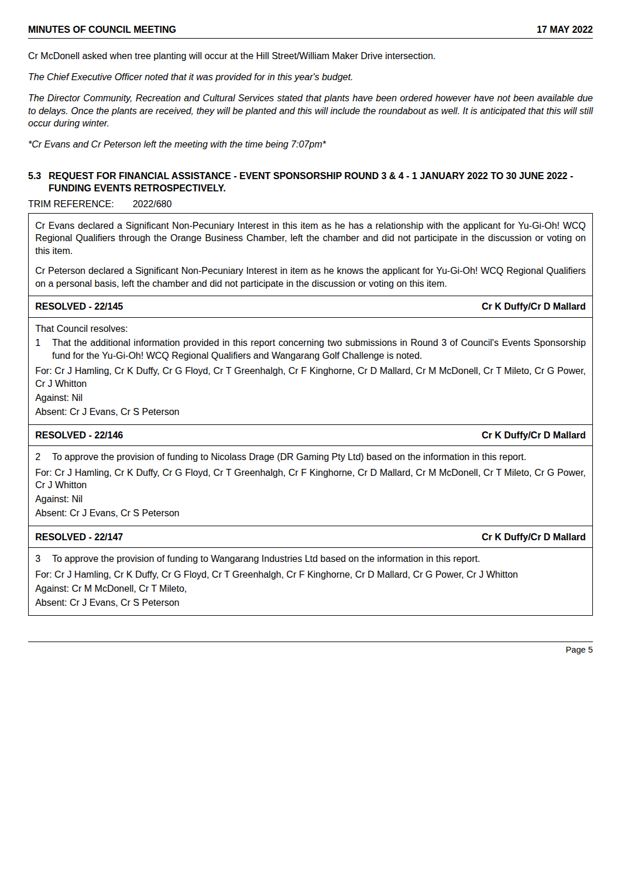MINUTES OF COUNCIL MEETING 17 MAY 2022
Cr McDonell asked when tree planting will occur at the Hill Street/William Maker Drive intersection.
The Chief Executive Officer noted that it was provided for in this year's budget.
The Director Community, Recreation and Cultural Services stated that plants have been ordered however have not been available due to delays. Once the plants are received, they will be planted and this will include the roundabout as well. It is anticipated that this will still occur during winter.
*Cr Evans and Cr Peterson left the meeting with the time being 7:07pm*
5.3 REQUEST FOR FINANCIAL ASSISTANCE - EVENT SPONSORSHIP ROUND 3 & 4 - 1 JANUARY 2022 TO 30 JUNE 2022 - FUNDING EVENTS RETROSPECTIVELY.
TRIM REFERENCE: 2022/680
Cr Evans declared a Significant Non-Pecuniary Interest in this item as he has a relationship with the applicant for Yu-Gi-Oh! WCQ Regional Qualifiers through the Orange Business Chamber, left the chamber and did not participate in the discussion or voting on this item.
Cr Peterson declared a Significant Non-Pecuniary Interest in item as he knows the applicant for Yu-Gi-Oh! WCQ Regional Qualifiers on a personal basis, left the chamber and did not participate in the discussion or voting on this item.
RESOLVED - 22/145 Cr K Duffy/Cr D Mallard
That Council resolves:
1 That the additional information provided in this report concerning two submissions in Round 3 of Council's Events Sponsorship fund for the Yu-Gi-Oh! WCQ Regional Qualifiers and Wangarang Golf Challenge is noted.
For: Cr J Hamling, Cr K Duffy, Cr G Floyd, Cr T Greenhalgh, Cr F Kinghorne, Cr D Mallard, Cr M McDonell, Cr T Mileto, Cr G Power, Cr J Whitton
Against: Nil
Absent: Cr J Evans, Cr S Peterson
RESOLVED - 22/146 Cr K Duffy/Cr D Mallard
2 To approve the provision of funding to Nicolass Drage (DR Gaming Pty Ltd) based on the information in this report.
For: Cr J Hamling, Cr K Duffy, Cr G Floyd, Cr T Greenhalgh, Cr F Kinghorne, Cr D Mallard, Cr M McDonell, Cr T Mileto, Cr G Power, Cr J Whitton
Against: Nil
Absent: Cr J Evans, Cr S Peterson
RESOLVED - 22/147 Cr K Duffy/Cr D Mallard
3 To approve the provision of funding to Wangarang Industries Ltd based on the information in this report.
For: Cr J Hamling, Cr K Duffy, Cr G Floyd, Cr T Greenhalgh, Cr F Kinghorne, Cr D Mallard, Cr G Power, Cr J Whitton
Against: Cr M McDonell, Cr T Mileto,
Absent: Cr J Evans, Cr S Peterson
Page 5